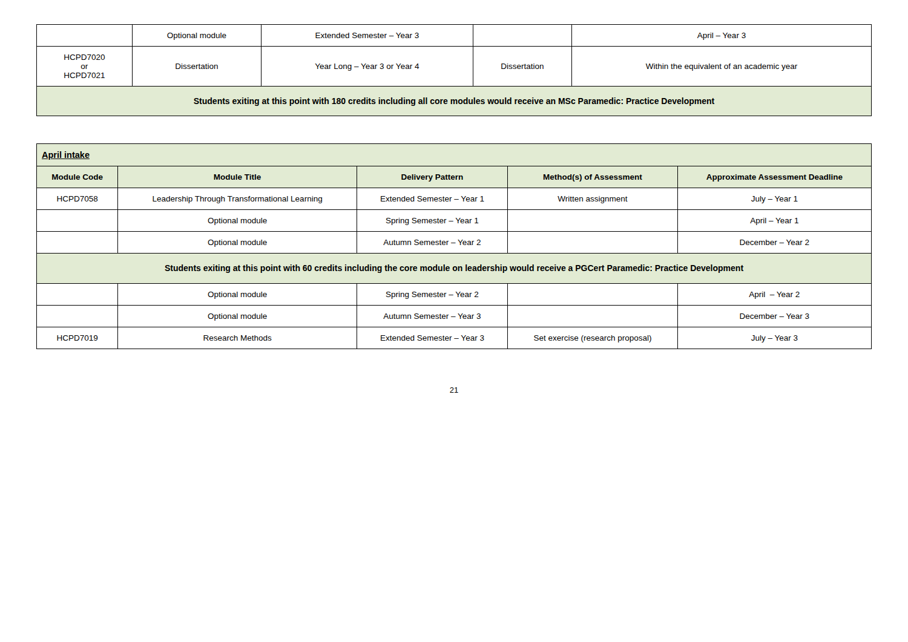| | Optional module | Extended Semester – Year 3 | | April – Year 3 |
| HCPD7020 or HCPD7021 | Dissertation | Year Long – Year 3 or Year 4 | Dissertation | Within the equivalent of an academic year |
| Students exiting at this point with 180 credits including all core modules would receive an MSc Paramedic: Practice Development |
| April intake |
| Module Code | Module Title | Delivery Pattern | Method(s) of Assessment | Approximate Assessment Deadline |
| HCPD7058 | Leadership Through Transformational Learning | Extended Semester – Year 1 | Written assignment | July – Year 1 |
| | Optional module | Spring Semester – Year 1 | | April – Year 1 |
| | Optional module | Autumn Semester – Year 2 | | December – Year 2 |
| Students exiting at this point with 60 credits including the core module on leadership would receive a PGCert Paramedic: Practice Development |
| | Optional module | Spring Semester – Year 2 | | April – Year 2 |
| | Optional module | Autumn Semester – Year 3 | | December – Year 3 |
| HCPD7019 | Research Methods | Extended Semester – Year 3 | Set exercise (research proposal) | July – Year 3 |
21